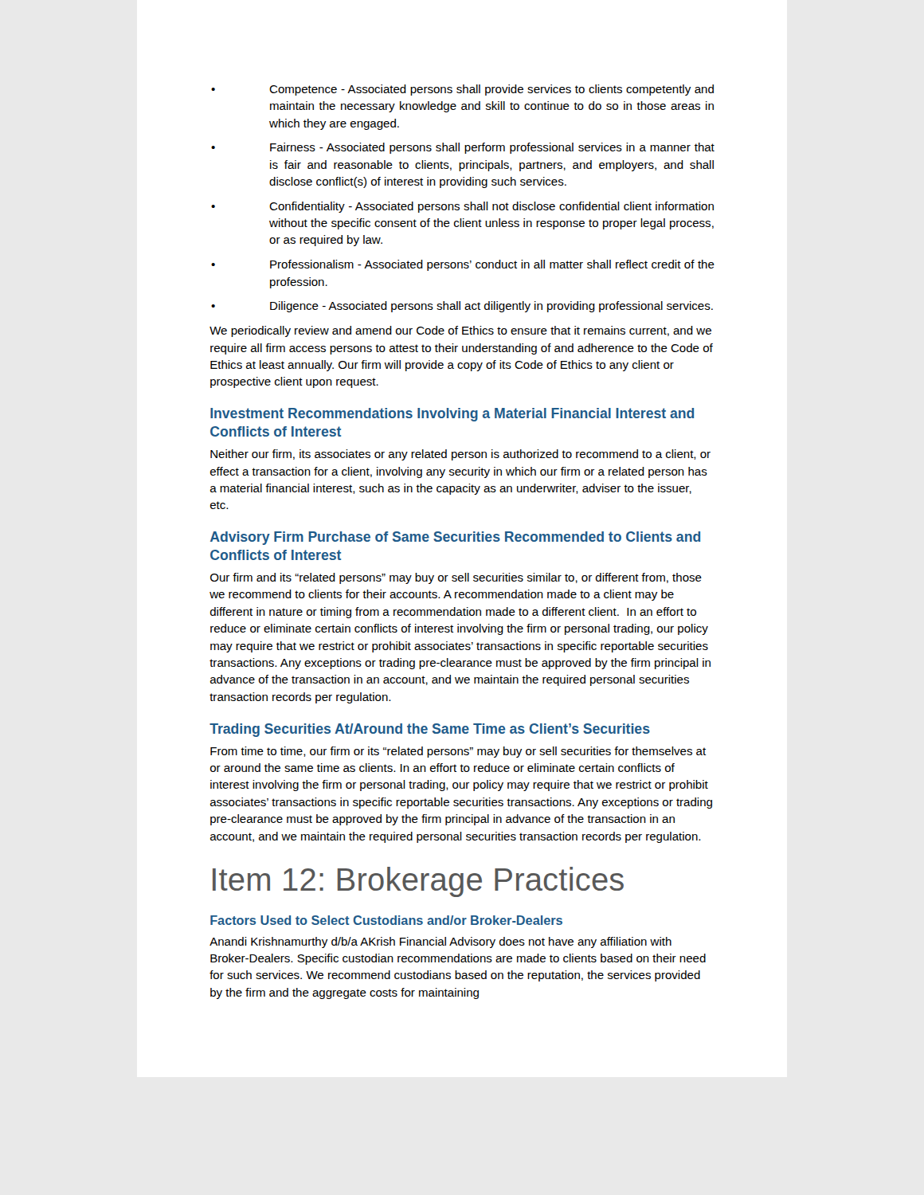Competence - Associated persons shall provide services to clients competently and maintain the necessary knowledge and skill to continue to do so in those areas in which they are engaged.
Fairness - Associated persons shall perform professional services in a manner that is fair and reasonable to clients, principals, partners, and employers, and shall disclose conflict(s) of interest in providing such services.
Confidentiality - Associated persons shall not disclose confidential client information without the specific consent of the client unless in response to proper legal process, or as required by law.
Professionalism - Associated persons’ conduct in all matter shall reflect credit of the profession.
Diligence - Associated persons shall act diligently in providing professional services.
We periodically review and amend our Code of Ethics to ensure that it remains current, and we require all firm access persons to attest to their understanding of and adherence to the Code of Ethics at least annually. Our firm will provide a copy of its Code of Ethics to any client or prospective client upon request.
Investment Recommendations Involving a Material Financial Interest and Conflicts of Interest
Neither our firm, its associates or any related person is authorized to recommend to a client, or effect a transaction for a client, involving any security in which our firm or a related person has a material financial interest, such as in the capacity as an underwriter, adviser to the issuer, etc.
Advisory Firm Purchase of Same Securities Recommended to Clients and Conflicts of Interest
Our firm and its “related persons” may buy or sell securities similar to, or different from, those we recommend to clients for their accounts. A recommendation made to a client may be different in nature or timing from a recommendation made to a different client. In an effort to reduce or eliminate certain conflicts of interest involving the firm or personal trading, our policy may require that we restrict or prohibit associates’ transactions in specific reportable securities transactions. Any exceptions or trading pre-clearance must be approved by the firm principal in advance of the transaction in an account, and we maintain the required personal securities transaction records per regulation.
Trading Securities At/Around the Same Time as Client’s Securities
From time to time, our firm or its “related persons” may buy or sell securities for themselves at or around the same time as clients. In an effort to reduce or eliminate certain conflicts of interest involving the firm or personal trading, our policy may require that we restrict or prohibit associates’ transactions in specific reportable securities transactions. Any exceptions or trading pre-clearance must be approved by the firm principal in advance of the transaction in an account, and we maintain the required personal securities transaction records per regulation.
Item 12: Brokerage Practices
Factors Used to Select Custodians and/or Broker-Dealers
Anandi Krishnamurthy d/b/a AKrish Financial Advisory does not have any affiliation with Broker-Dealers. Specific custodian recommendations are made to clients based on their need for such services. We recommend custodians based on the reputation, the services provided by the firm and the aggregate costs for maintaining